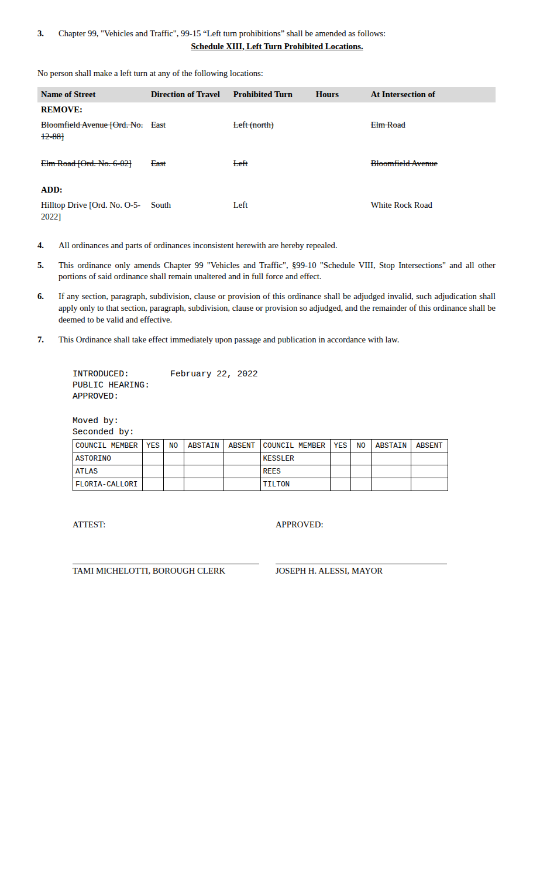3.
Chapter 99, "Vehicles and Traffic", 99-15 “Left turn prohibitions” shall be amended as follows:
Schedule XIII, Left Turn Prohibited Locations.
No person shall make a left turn at any of the following locations:
| Name of Street | Direction of Travel | Prohibited Turn | Hours | At Intersection of |
| --- | --- | --- | --- | --- |
| REMOVE: | | | | |
| Bloomfield Avenue [Ord. No. 12-88] | East | Left (north) | | Elm Road |
| Elm Road [Ord. No. 6-02] | East | Left | | Bloomfield Avenue |
| ADD: | | | | |
| Hilltop Drive [Ord. No. O-5-2022] | South | Left | | White Rock Road |
4.
All ordinances and parts of ordinances inconsistent herewith are hereby repealed.
5.
This ordinance only amends Chapter 99 "Vehicles and Traffic", §99-10 "Schedule VIII, Stop Intersections" and all other portions of said ordinance shall remain unaltered and in full force and effect.
6.
If any section, paragraph, subdivision, clause or provision of this ordinance shall be adjudged invalid, such adjudication shall apply only to that section, paragraph, subdivision, clause or provision so adjudged, and the remainder of this ordinance shall be deemed to be valid and effective.
7.
This Ordinance shall take effect immediately upon passage and publication in accordance with law.
INTRODUCED: February 22, 2022 PUBLIC HEARING: APPROVED:
Moved by: Seconded by:
| COUNCIL MEMBER | YES | NO | ABSTAIN | ABSENT | COUNCIL MEMBER | YES | NO | ABSTAIN | ABSENT |
| ASTORINO | | | | | KESSLER | | | | |
| ATLAS | | | | | REES | | | | |
| FLORIA-CALLORI | | | | | TILTON | | | | |
ATTEST:
APPROVED:
TAMI MICHELOTTI, BOROUGH CLERK
JOSEPH H. ALESSI, MAYOR